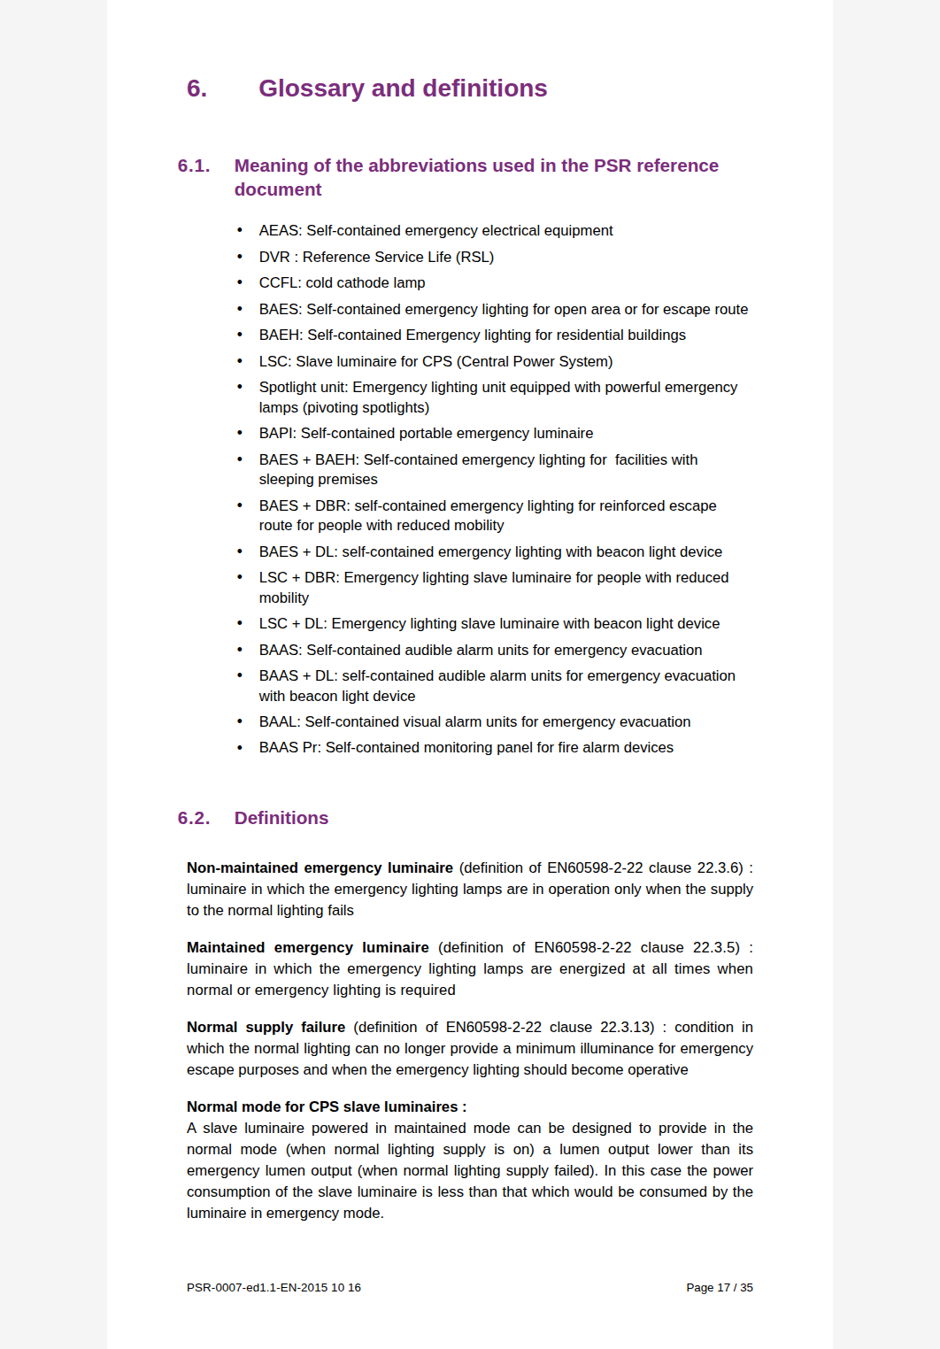6. Glossary and definitions
6.1. Meaning of the abbreviations used in the PSR reference document
AEAS: Self-contained emergency electrical equipment
DVR : Reference Service Life (RSL)
CCFL: cold cathode lamp
BAES: Self-contained emergency lighting for open area or for escape route
BAEH: Self-contained Emergency lighting for residential buildings
LSC: Slave luminaire for CPS (Central Power System)
Spotlight unit: Emergency lighting unit equipped with powerful emergency lamps (pivoting spotlights)
BAPI: Self-contained portable emergency luminaire
BAES + BAEH: Self-contained emergency lighting for facilities with sleeping premises
BAES + DBR: self-contained emergency lighting for reinforced escape route for people with reduced mobility
BAES + DL: self-contained emergency lighting with beacon light device
LSC + DBR: Emergency lighting slave luminaire for people with reduced mobility
LSC + DL: Emergency lighting slave luminaire with beacon light device
BAAS: Self-contained audible alarm units for emergency evacuation
BAAS + DL: self-contained audible alarm units for emergency evacuation with beacon light device
BAAL: Self-contained visual alarm units for emergency evacuation
BAAS Pr: Self-contained monitoring panel for fire alarm devices
6.2. Definitions
Non-maintained emergency luminaire (definition of EN60598-2-22 clause 22.3.6) : luminaire in which the emergency lighting lamps are in operation only when the supply to the normal lighting fails
Maintained emergency luminaire (definition of EN60598-2-22 clause 22.3.5) : luminaire in which the emergency lighting lamps are energized at all times when normal or emergency lighting is required
Normal supply failure (definition of EN60598-2-22 clause 22.3.13) : condition in which the normal lighting can no longer provide a minimum illuminance for emergency escape purposes and when the emergency lighting should become operative
Normal mode for CPS slave luminaires :
A slave luminaire powered in maintained mode can be designed to provide in the normal mode (when normal lighting supply is on) a lumen output lower than its emergency lumen output (when normal lighting supply failed). In this case the power consumption of the slave luminaire is less than that which would be consumed by the luminaire in emergency mode.
PSR-0007-ed1.1-EN-2015 10 16 Page 17 / 35